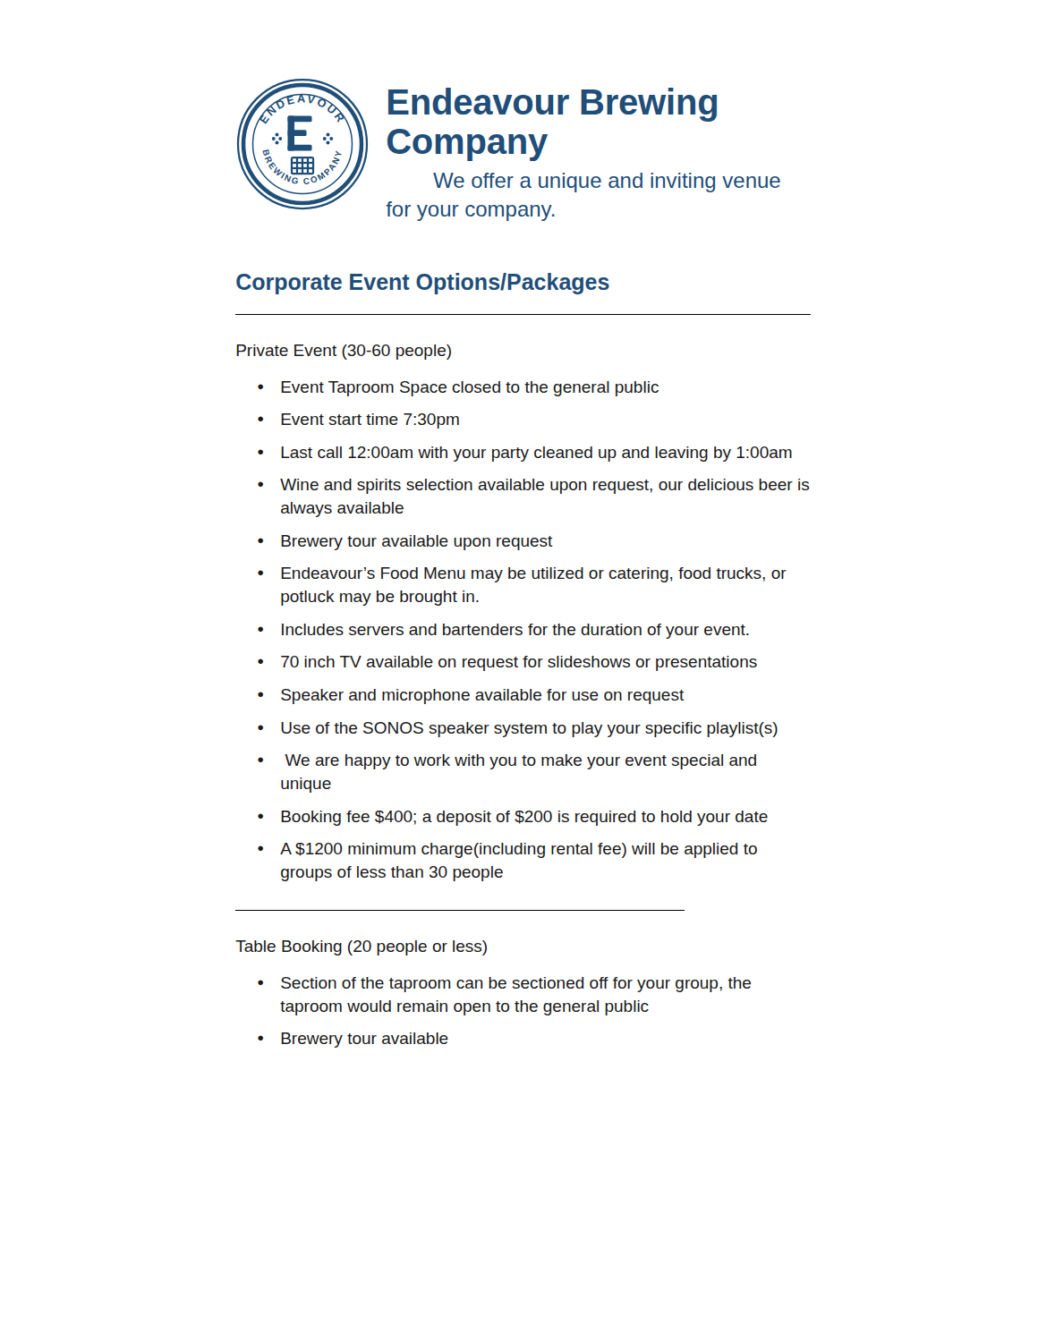ENDEAVOUR BREWING COMPANY
Endeavour Brewing Company
We offer a unique and inviting venue for your company.
Corporate Event Options/Packages
Private Event (30-60 people)
Event Taproom Space closed to the general public
Event start time 7:30pm
Last call 12:00am with your party cleaned up and leaving by 1:00am
Wine and spirits selection available upon request, our delicious beer is always available
Brewery tour available upon request
Endeavour’s Food Menu may be utilized or catering, food trucks, or potluck may be brought in.
Includes servers and bartenders for the duration of your event.
70 inch TV available on request for slideshows or presentations
Speaker and microphone available for use on request
Use of the SONOS speaker system to play your specific playlist(s)
We are happy to work with you to make your event special and unique
Booking fee $400; a deposit of $200 is required to hold your date
A $1200 minimum charge(including rental fee) will be applied to groups of less than 30 people
Table Booking (20 people or less)
Section of the taproom can be sectioned off for your group, the taproom would remain open to the general public
Brewery tour available